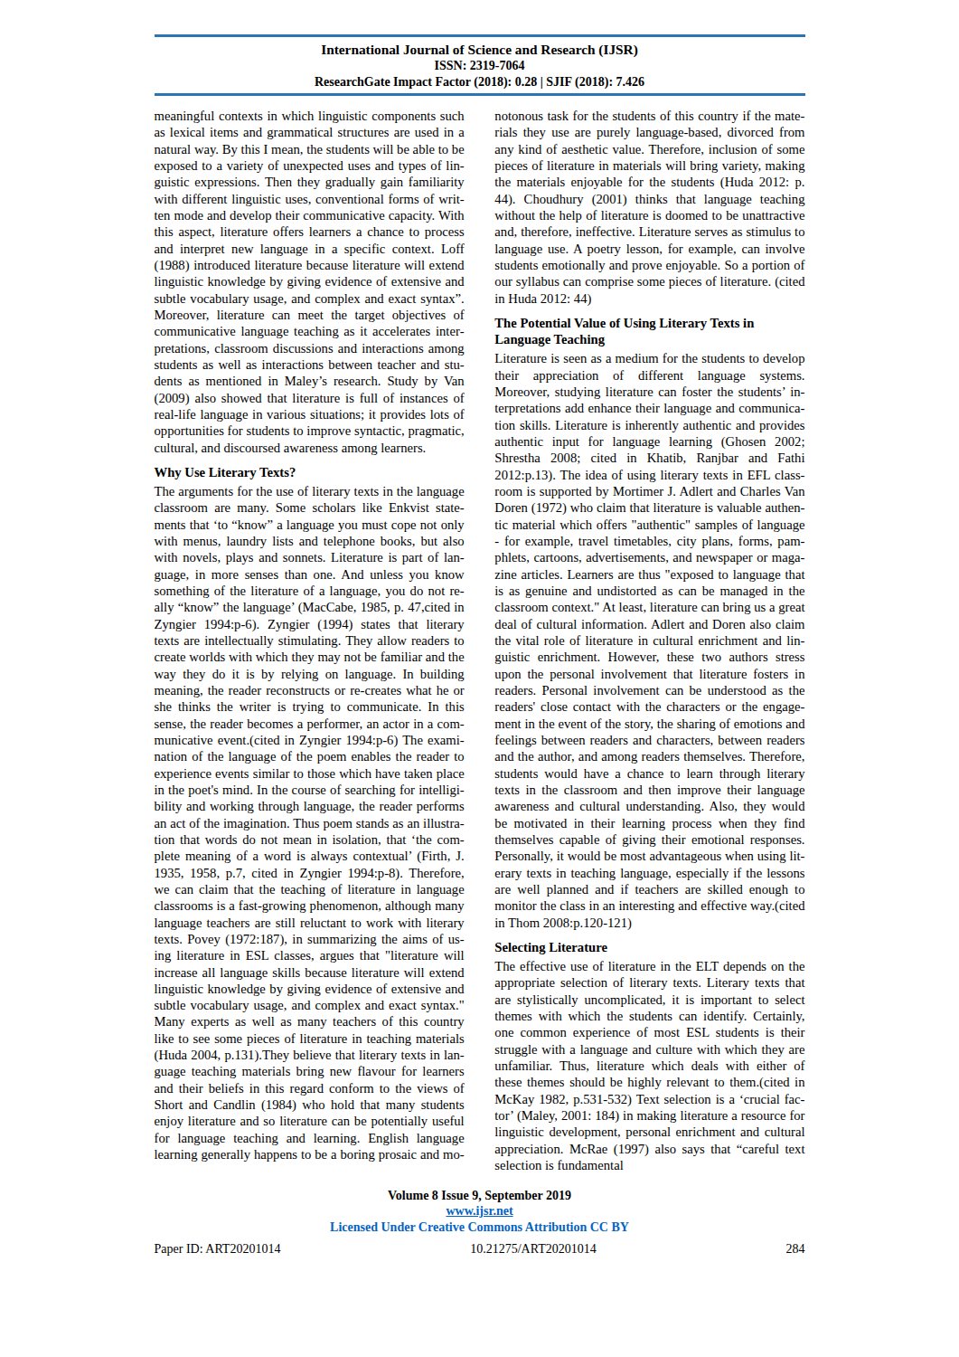International Journal of Science and Research (IJSR)
ISSN: 2319-7064
ResearchGate Impact Factor (2018): 0.28 | SJIF (2018): 7.426
meaningful contexts in which linguistic components such as lexical items and grammatical structures are used in a natural way. By this I mean, the students will be able to be exposed to a variety of unexpected uses and types of linguistic expressions. Then they gradually gain familiarity with different linguistic uses, conventional forms of written mode and develop their communicative capacity. With this aspect, literature offers learners a chance to process and interpret new language in a specific context. Loff (1988) introduced literature because literature will extend linguistic knowledge by giving evidence of extensive and subtle vocabulary usage, and complex and exact syntax”. Moreover, literature can meet the target objectives of communicative language teaching as it accelerates interpretations, classroom discussions and interactions among students as well as interactions between teacher and students as mentioned in Maley’s research. Study by Van (2009) also showed that literature is full of instances of real-life language in various situations; it provides lots of opportunities for students to improve syntactic, pragmatic, cultural, and discoursed awareness among learners.
Why Use Literary Texts?
The arguments for the use of literary texts in the language classroom are many. Some scholars like Enkvist statements that ‘to “know” a language you must cope not only with menus, laundry lists and telephone books, but also with novels, plays and sonnets. Literature is part of language, in more senses than one. And unless you know something of the literature of a language, you do not really “know” the language’ (MacCabe, 1985, p. 47,cited in Zyngier 1994:p-6). Zyngier (1994) states that literary texts are intellectually stimulating. They allow readers to create worlds with which they may not be familiar and the way they do it is by relying on language. In building meaning, the reader reconstructs or re-creates what he or she thinks the writer is trying to communicate. In this sense, the reader becomes a performer, an actor in a communicative event.(cited in Zyngier 1994:p-6) The examination of the language of the poem enables the reader to experience events similar to those which have taken place in the poet's mind. In the course of searching for intelligibility and working through language, the reader performs an act of the imagination. Thus poem stands as an illustration that words do not mean in isolation, that ‘the complete meaning of a word is always contextual’ (Firth, J. 1935, 1958, p.7, cited in Zyngier 1994:p-8). Therefore, we can claim that the teaching of literature in language classrooms is a fast-growing phenomenon, although many language teachers are still reluctant to work with literary texts. Povey (1972:187), in summarizing the aims of using literature in ESL classes, argues that "literature will increase all language skills because literature will extend linguistic knowledge by giving evidence of extensive and subtle vocabulary usage, and complex and exact syntax." Many experts as well as many teachers of this country like to see some pieces of literature in teaching materials (Huda 2004, p.131).They believe that literary texts in language teaching materials bring new flavour for learners and their beliefs in this regard conform to the views of Short and Candlin (1984) who hold that many students enjoy literature and so literature can be potentially useful for language teaching and learning. English language learning generally happens to be a boring prosaic and monotonous task for the students of this country if the materials they use are purely language-based, divorced from any kind of aesthetic value. Therefore, inclusion of some pieces of literature in materials will bring variety, making the materials enjoyable for the students (Huda 2012: p. 44). Choudhury (2001) thinks that language teaching without the help of literature is doomed to be unattractive and, therefore, ineffective. Literature serves as stimulus to language use. A poetry lesson, for example, can involve students emotionally and prove enjoyable. So a portion of our syllabus can comprise some pieces of literature. (cited in Huda 2012: 44)
The Potential Value of Using Literary Texts in Language Teaching
Literature is seen as a medium for the students to develop their appreciation of different language systems. Moreover, studying literature can foster the students’ interpretations add enhance their language and communication skills. Literature is inherently authentic and provides authentic input for language learning (Ghosen 2002; Shrestha 2008; cited in Khatib, Ranjbar and Fathi 2012:p.13). The idea of using literary texts in EFL classroom is supported by Mortimer J. Adlert and Charles Van Doren (1972) who claim that literature is valuable authentic material which offers "authentic" samples of language - for example, travel timetables, city plans, forms, pamphlets, cartoons, advertisements, and newspaper or magazine articles. Learners are thus "exposed to language that is as genuine and undistorted as can be managed in the classroom context." At least, literature can bring us a great deal of cultural information. Adlert and Doren also claim the vital role of literature in cultural enrichment and linguistic enrichment. However, these two authors stress upon the personal involvement that literature fosters in readers. Personal involvement can be understood as the readers' close contact with the characters or the engagement in the event of the story, the sharing of emotions and feelings between readers and characters, between readers and the author, and among readers themselves. Therefore, students would have a chance to learn through literary texts in the classroom and then improve their language awareness and cultural understanding. Also, they would be motivated in their learning process when they find themselves capable of giving their emotional responses. Personally, it would be most advantageous when using literary texts in teaching language, especially if the lessons are well planned and if teachers are skilled enough to monitor the class in an interesting and effective way.(cited in Thom 2008:p.120-121)
Selecting Literature
The effective use of literature in the ELT depends on the appropriate selection of literary texts. Literary texts that are stylistically uncomplicated, it is important to select themes with which the students can identify. Certainly, one common experience of most ESL students is their struggle with a language and culture with which they are unfamiliar. Thus, literature which deals with either of these themes should be highly relevant to them.(cited in McKay 1982, p.531-532) Text selection is a ‘crucial factor’ (Maley, 2001: 184) in making literature a resource for linguistic development, personal enrichment and cultural appreciation. McRae (1997) also says that “careful text selection is fundamental
Volume 8 Issue 9, September 2019
www.ijsr.net
Licensed Under Creative Commons Attribution CC BY
Paper ID: ART20201014 10.21275/ART20201014 284